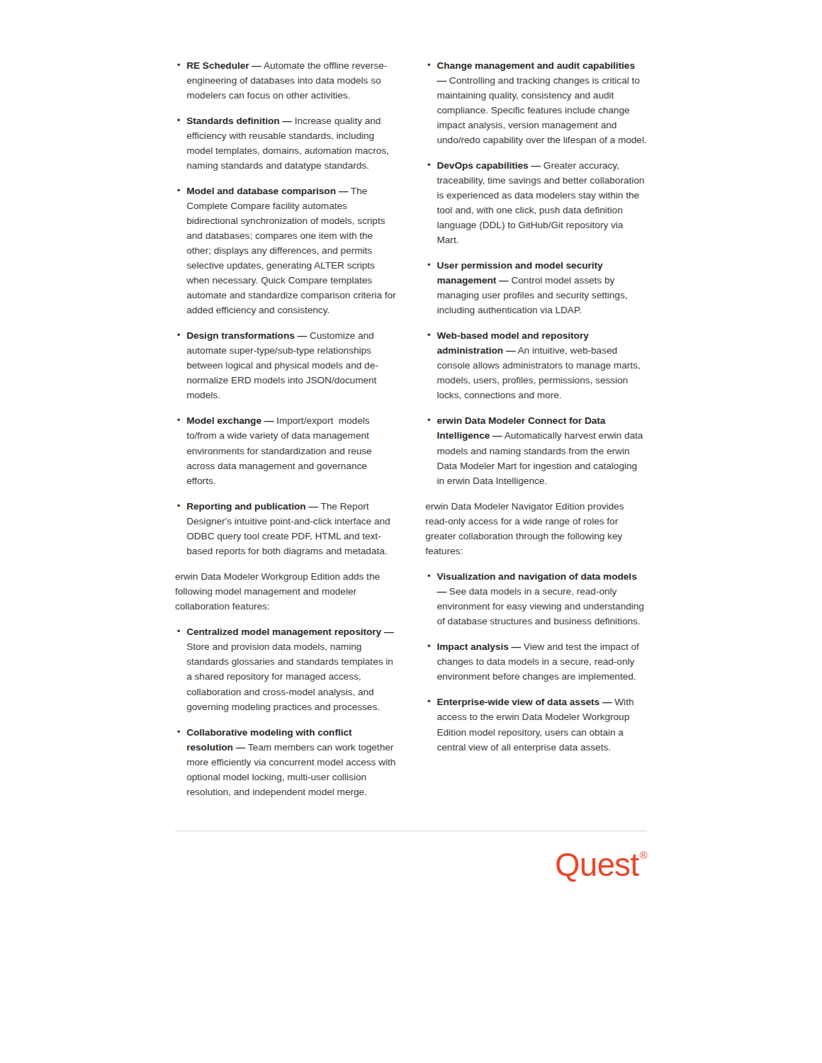RE Scheduler — Automate the offline reverse-engineering of databases into data models so modelers can focus on other activities.
Standards definition — Increase quality and efficiency with reusable standards, including model templates, domains, automation macros, naming standards and datatype standards.
Model and database comparison — The Complete Compare facility automates bidirectional synchronization of models, scripts and databases; compares one item with the other; displays any differences, and permits selective updates, generating ALTER scripts when necessary. Quick Compare templates automate and standardize comparison criteria for added efficiency and consistency.
Design transformations — Customize and automate super-type/sub-type relationships between logical and physical models and de-normalize ERD models into JSON/document models.
Model exchange — Import/export models to/from a wide variety of data management environments for standardization and reuse across data management and governance efforts.
Reporting and publication — The Report Designer's intuitive point-and-click interface and ODBC query tool create PDF, HTML and text-based reports for both diagrams and metadata.
erwin Data Modeler Workgroup Edition adds the following model management and modeler collaboration features:
Centralized model management repository — Store and provision data models, naming standards glossaries and standards templates in a shared repository for managed access, collaboration and cross-model analysis, and governing modeling practices and processes.
Collaborative modeling with conflict resolution — Team members can work together more efficiently via concurrent model access with optional model locking, multi-user collision resolution, and independent model merge.
Change management and audit capabilities — Controlling and tracking changes is critical to maintaining quality, consistency and audit compliance. Specific features include change impact analysis, version management and undo/redo capability over the lifespan of a model.
DevOps capabilities — Greater accuracy, traceability, time savings and better collaboration is experienced as data modelers stay within the tool and, with one click, push data definition language (DDL) to GitHub/Git repository via Mart.
User permission and model security management — Control model assets by managing user profiles and security settings, including authentication via LDAP.
Web-based model and repository administration — An intuitive, web-based console allows administrators to manage marts, models, users, profiles, permissions, session locks, connections and more.
erwin Data Modeler Connect for Data Intelligence — Automatically harvest erwin data models and naming standards from the erwin Data Modeler Mart for ingestion and cataloging in erwin Data Intelligence.
erwin Data Modeler Navigator Edition provides read-only access for a wide range of roles for greater collaboration through the following key features:
Visualization and navigation of data models — See data models in a secure, read-only environment for easy viewing and understanding of database structures and business definitions.
Impact analysis — View and test the impact of changes to data models in a secure, read-only environment before changes are implemented.
Enterprise-wide view of data assets — With access to the erwin Data Modeler Workgroup Edition model repository, users can obtain a central view of all enterprise data assets.
Quest®